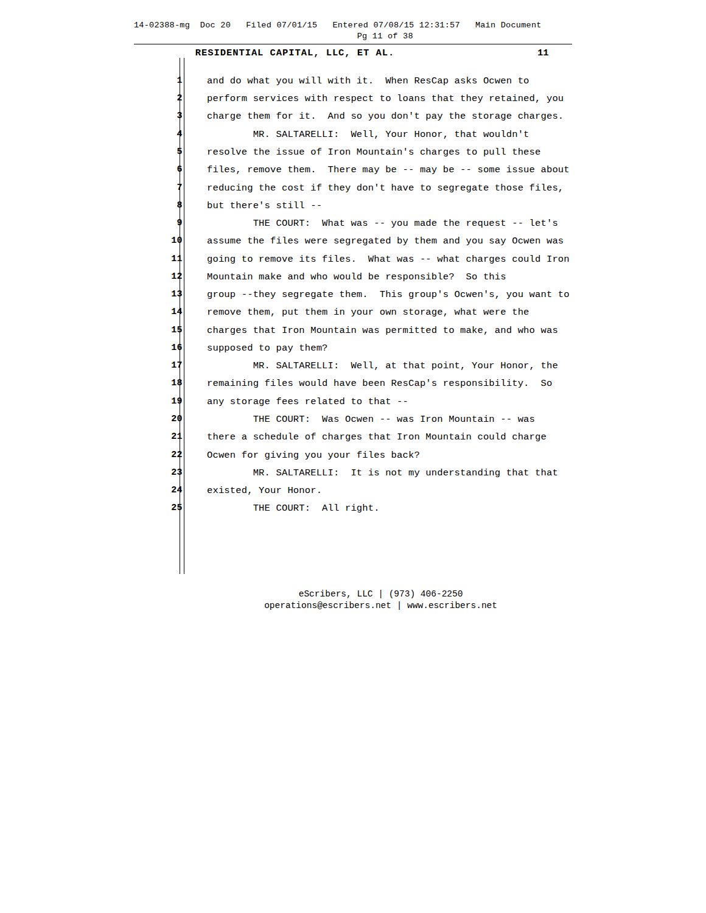14-02388-mg Doc 20 Filed 07/01/15 Entered 07/08/15 12:31:57 Main Document Pg 11 of 38
RESIDENTIAL CAPITAL, LLC, ET AL. 11
1and do what you will with it. When ResCap asks Ocwen to
2perform services with respect to loans that they retained, you
3charge them for it. And so you don't pay the storage charges.
4 MR. SALTARELLI: Well, Your Honor, that wouldn't
5resolve the issue of Iron Mountain's charges to pull these
6files, remove them. There may be -- may be -- some issue about
7reducing the cost if they don't have to segregate those files,
8but there's still --
9 THE COURT: What was -- you made the request -- let's
10assume the files were segregated by them and you say Ocwen was
11going to remove its files. What was -- what charges could Iron
12 Mountain make and who would be responsible? So this
13group --they segregate them. This group's Ocwen's, you want to
14remove them, put them in your own storage, what were the
15charges that Iron Mountain was permitted to make, and who was
16supposed to pay them?
17 MR. SALTARELLI: Well, at that point, Your Honor, the
18remaining files would have been ResCap's responsibility. So
19any storage fees related to that --
20 THE COURT: Was Ocwen -- was Iron Mountain -- was
21there a schedule of charges that Iron Mountain could charge
22 Ocwen for giving you your files back?
23 MR. SALTARELLI: It is not my understanding that that
24existed, Your Honor.
25 THE COURT: All right.
eScribers, LLC | (973) 406-2250
operations@escribers.net | www.escribers.net